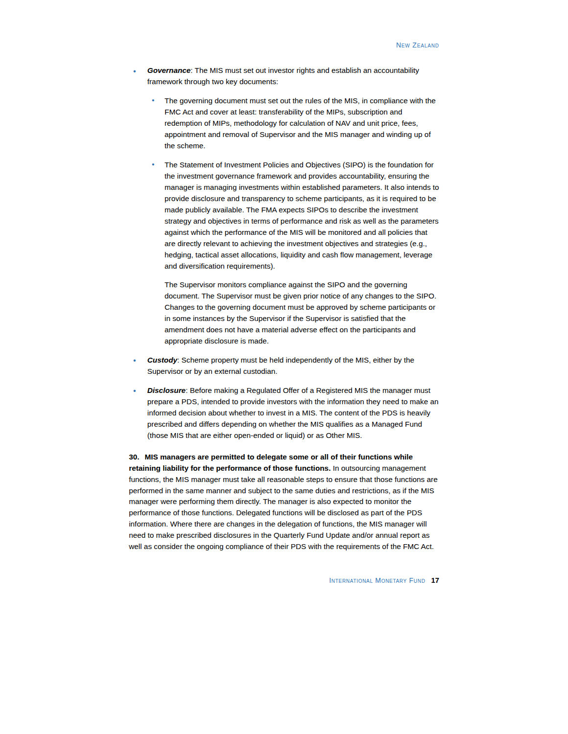New Zealand
Governance: The MIS must set out investor rights and establish an accountability framework through two key documents:
The governing document must set out the rules of the MIS, in compliance with the FMC Act and cover at least: transferability of the MIPs, subscription and redemption of MIPs, methodology for calculation of NAV and unit price, fees, appointment and removal of Supervisor and the MIS manager and winding up of the scheme.
The Statement of Investment Policies and Objectives (SIPO) is the foundation for the investment governance framework and provides accountability, ensuring the manager is managing investments within established parameters. It also intends to provide disclosure and transparency to scheme participants, as it is required to be made publicly available. The FMA expects SIPOs to describe the investment strategy and objectives in terms of performance and risk as well as the parameters against which the performance of the MIS will be monitored and all policies that are directly relevant to achieving the investment objectives and strategies (e.g., hedging, tactical asset allocations, liquidity and cash flow management, leverage and diversification requirements).
The Supervisor monitors compliance against the SIPO and the governing document. The Supervisor must be given prior notice of any changes to the SIPO. Changes to the governing document must be approved by scheme participants or in some instances by the Supervisor if the Supervisor is satisfied that the amendment does not have a material adverse effect on the participants and appropriate disclosure is made.
Custody: Scheme property must be held independently of the MIS, either by the Supervisor or by an external custodian.
Disclosure: Before making a Regulated Offer of a Registered MIS the manager must prepare a PDS, intended to provide investors with the information they need to make an informed decision about whether to invest in a MIS. The content of the PDS is heavily prescribed and differs depending on whether the MIS qualifies as a Managed Fund (those MIS that are either open-ended or liquid) or as Other MIS.
30. MIS managers are permitted to delegate some or all of their functions while retaining liability for the performance of those functions. In outsourcing management functions, the MIS manager must take all reasonable steps to ensure that those functions are performed in the same manner and subject to the same duties and restrictions, as if the MIS manager were performing them directly. The manager is also expected to monitor the performance of those functions. Delegated functions will be disclosed as part of the PDS information. Where there are changes in the delegation of functions, the MIS manager will need to make prescribed disclosures in the Quarterly Fund Update and/or annual report as well as consider the ongoing compliance of their PDS with the requirements of the FMC Act.
International Monetary Fund 17